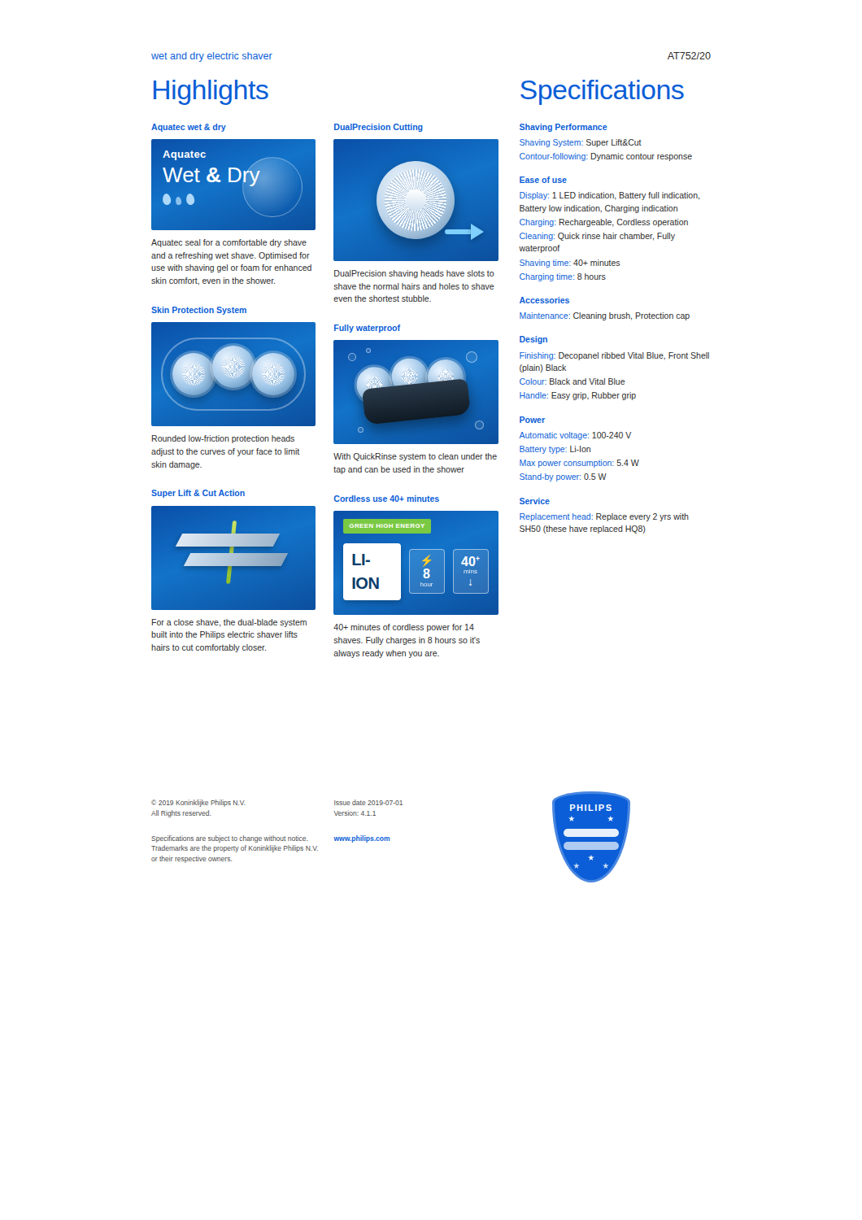wet and dry electric shaver
AT752/20
Highlights
Aquatec wet & dry
Aquatec
Wet & Dry
Aquatec seal for a comfortable dry shave and a refreshing wet shave. Optimised for use with shaving gel or foam for enhanced skin comfort, even in the shower.
Skin Protection System
Rounded low-friction protection heads adjust to the curves of your face to limit skin damage.
Super Lift & Cut Action
For a close shave, the dual-blade system built into the Philips electric shaver lifts hairs to cut comfortably closer.
DualPrecision Cutting
DualPrecision shaving heads have slots to shave the normal hairs and holes to shave even the shortest stubble.
Fully waterproof
With QuickRinse system to clean under the tap and can be used in the shower
Cordless use 40+ minutes
Green high energy
LI-ION
⚡
8
hour
40+
mins
↓
40+ minutes of cordless power for 14 shaves. Fully charges in 8 hours so it's always ready when you are.
Specifications
Shaving Performance
Shaving System: Super Lift&Cut
Contour-following: Dynamic contour response
Ease of use
Display: 1 LED indication, Battery full indication, Battery low indication, Charging indication
Charging: Rechargeable, Cordless operation
Cleaning: Quick rinse hair chamber, Fully waterproof
Shaving time: 40+ minutes
Charging time: 8 hours
Accessories
Maintenance: Cleaning brush, Protection cap
Design
Finishing: Decopanel ribbed Vital Blue, Front Shell (plain) Black
Colour: Black and Vital Blue
Handle: Easy grip, Rubber grip
Power
Automatic voltage: 100-240 V
Battery type: Li-Ion
Max power consumption: 5.4 W
Stand-by power: 0.5 W
Service
Replacement head: Replace every 2 yrs with SH50 (these have replaced HQ8)
© 2019 Koninklijke Philips N.V.
All Rights reserved.
Specifications are subject to change without notice. Trademarks are the property of Koninklijke Philips N.V. or their respective owners.
Issue date 2019-07-01
Version: 4.1.1
www.philips.com
PHILIPS